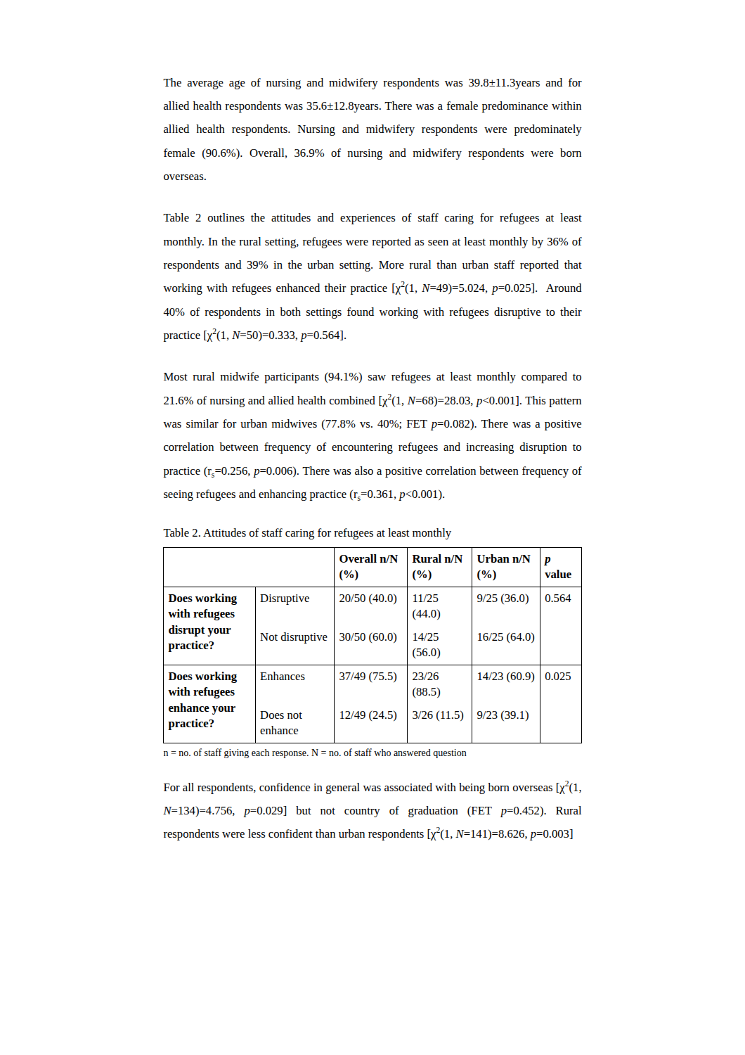The average age of nursing and midwifery respondents was 39.8±11.3years and for allied health respondents was 35.6±12.8years. There was a female predominance within allied health respondents. Nursing and midwifery respondents were predominately female (90.6%). Overall, 36.9% of nursing and midwifery respondents were born overseas.
Table 2 outlines the attitudes and experiences of staff caring for refugees at least monthly. In the rural setting, refugees were reported as seen at least monthly by 36% of respondents and 39% in the urban setting. More rural than urban staff reported that working with refugees enhanced their practice [χ2(1, N=49)=5.024, p=0.025]. Around 40% of respondents in both settings found working with refugees disruptive to their practice [χ2(1, N=50)=0.333, p=0.564].
Most rural midwife participants (94.1%) saw refugees at least monthly compared to 21.6% of nursing and allied health combined [χ2(1, N=68)=28.03, p<0.001]. This pattern was similar for urban midwives (77.8% vs. 40%; FET p=0.082). There was a positive correlation between frequency of encountering refugees and increasing disruption to practice (rs=0.256, p=0.006). There was also a positive correlation between frequency of seeing refugees and enhancing practice (rs=0.361, p<0.001).
Table 2. Attitudes of staff caring for refugees at least monthly
| | | Overall n/N (%) | Rural n/N (%) | Urban n/N (%) | p value |
| --- | --- | --- | --- | --- | --- |
| Does working with refugees disrupt your practice? | Disruptive | 20/50 (40.0) | 11/25 (44.0) | 9/25 (36.0) | 0.564 |
| Not disruptive | 30/50 (60.0) | 14/25 (56.0) | 16/25 (64.0) |
| Does working with refugees enhance your practice? | Enhances | 37/49 (75.5) | 23/26 (88.5) | 14/23 (60.9) | 0.025 |
| Does not enhance | 12/49 (24.5) | 3/26 (11.5) | 9/23 (39.1) |
n = no. of staff giving each response. N = no. of staff who answered question
For all respondents, confidence in general was associated with being born overseas [χ2(1, N=134)=4.756, p=0.029] but not country of graduation (FET p=0.452). Rural respondents were less confident than urban respondents [χ2(1, N=141)=8.626, p=0.003]